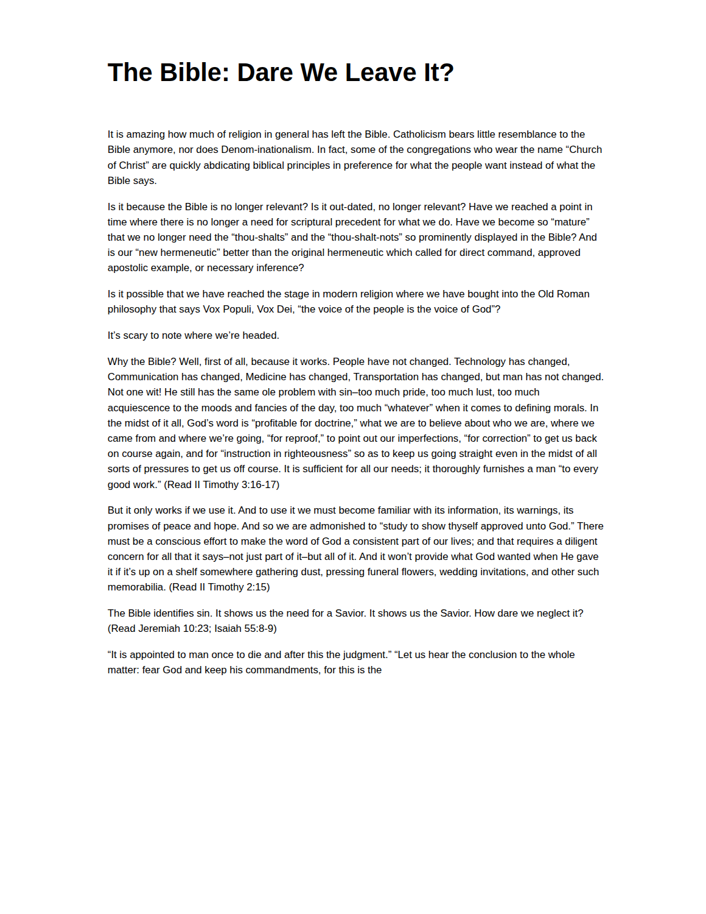The Bible: Dare We Leave It?
It is amazing how much of religion in general has left the Bible. Catholicism bears little resemblance to the Bible anymore, nor does Denom-inationalism. In fact, some of the congregations who wear the name “Church of Christ” are quickly abdicating biblical principles in preference for what the people want instead of what the Bible says.
Is it because the Bible is no longer relevant? Is it out-dated, no longer relevant? Have we reached a point in time where there is no longer a need for scriptural precedent for what we do. Have we become so “mature” that we no longer need the “thou-shalts” and the “thou-shalt-nots” so prominently displayed in the Bible? And is our “new hermeneutic” better than the original hermeneutic which called for direct command, approved apostolic example, or necessary inference?
Is it possible that we have reached the stage in modern religion where we have bought into the Old Roman philosophy that says Vox Populi, Vox Dei, “the voice of the people is the voice of God”?
It’s scary to note where we’re headed.
Why the Bible? Well, first of all, because it works. People have not changed. Technology has changed, Communication has changed, Medicine has changed, Transportation has changed, but man has not changed. Not one wit! He still has the same ole problem with sin–too much pride, too much lust, too much acquiescence to the moods and fancies of the day, too much “whatever” when it comes to defining morals. In the midst of it all, God’s word is “profitable for doctrine,” what we are to believe about who we are, where we came from and where we’re going, “for reproof,” to point out our imperfections, “for correction” to get us back on course again, and for “instruction in righteousness” so as to keep us going straight even in the midst of all sorts of pressures to get us off course. It is sufficient for all our needs; it thoroughly furnishes a man “to every good work.” (Read II Timothy 3:16-17)
But it only works if we use it. And to use it we must become familiar with its information, its warnings, its promises of peace and hope. And so we are admonished to “study to show thyself approved unto God.” There must be a conscious effort to make the word of God a consistent part of our lives; and that requires a diligent concern for all that it says–not just part of it–but all of it. And it won’t provide what God wanted when He gave it if it’s up on a shelf somewhere gathering dust, pressing funeral flowers, wedding invitations, and other such memorabilia. (Read II Timothy 2:15)
The Bible identifies sin. It shows us the need for a Savior. It shows us the Savior. How dare we neglect it? (Read Jeremiah 10:23; Isaiah 55:8-9)
“It is appointed to man once to die and after this the judgment.” “Let us hear the conclusion to the whole matter: fear God and keep his commandments, for this is the